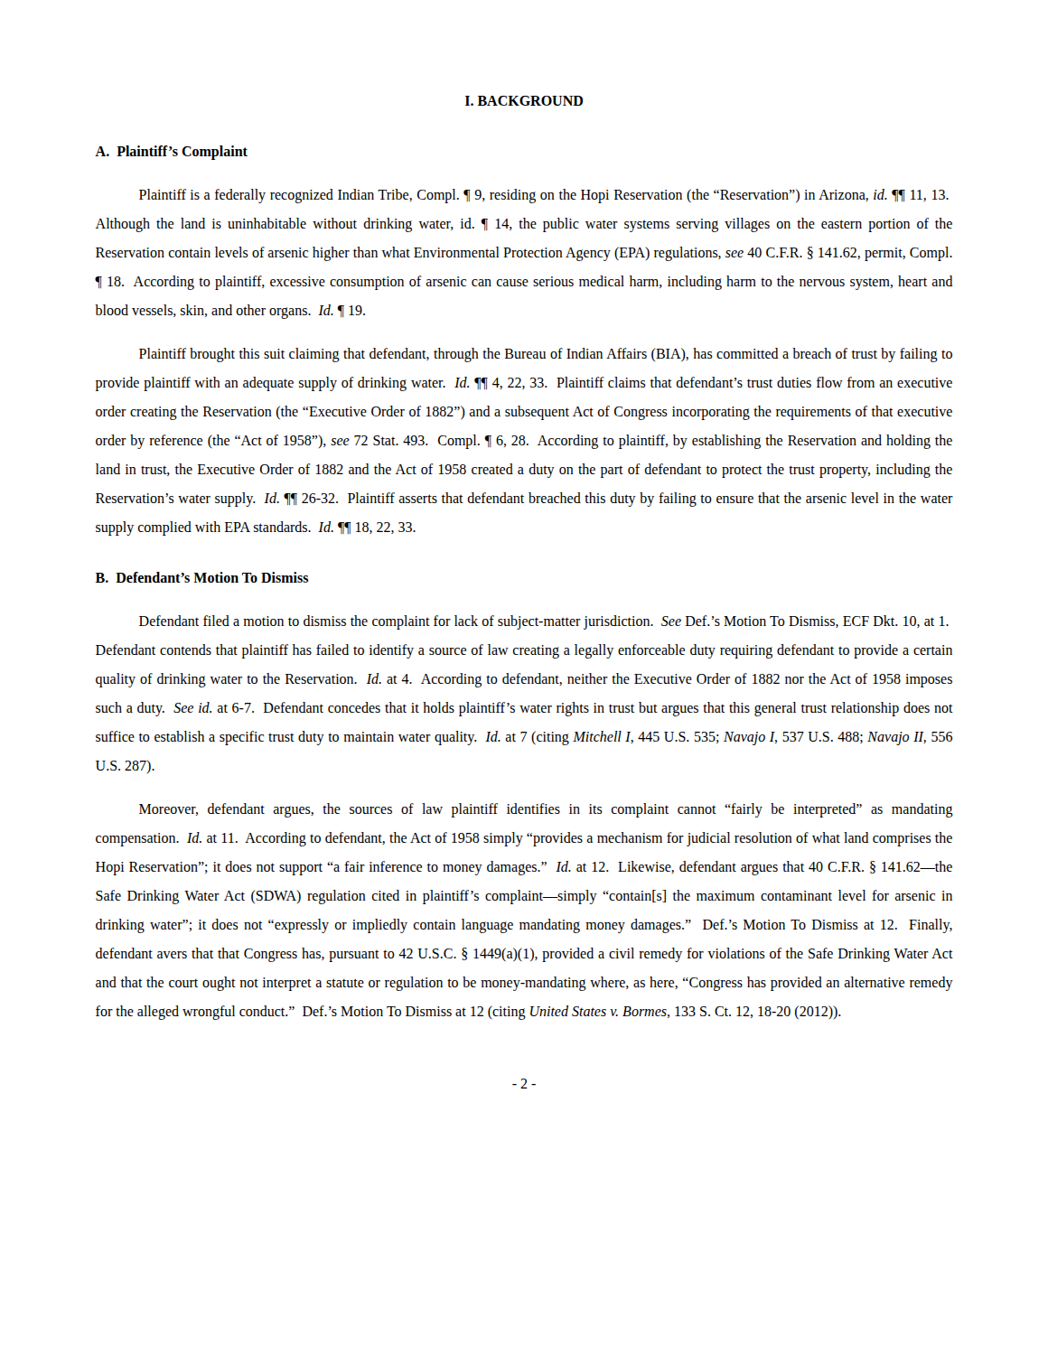I. BACKGROUND
A. Plaintiff’s Complaint
Plaintiff is a federally recognized Indian Tribe, Compl. ¶ 9, residing on the Hopi Reservation (the “Reservation”) in Arizona, id. ¶¶ 11, 13. Although the land is uninhabitable without drinking water, id. ¶ 14, the public water systems serving villages on the eastern portion of the Reservation contain levels of arsenic higher than what Environmental Protection Agency (EPA) regulations, see 40 C.F.R. § 141.62, permit, Compl. ¶ 18. According to plaintiff, excessive consumption of arsenic can cause serious medical harm, including harm to the nervous system, heart and blood vessels, skin, and other organs. Id. ¶ 19.
Plaintiff brought this suit claiming that defendant, through the Bureau of Indian Affairs (BIA), has committed a breach of trust by failing to provide plaintiff with an adequate supply of drinking water. Id. ¶¶ 4, 22, 33. Plaintiff claims that defendant’s trust duties flow from an executive order creating the Reservation (the “Executive Order of 1882”) and a subsequent Act of Congress incorporating the requirements of that executive order by reference (the “Act of 1958”), see 72 Stat. 493. Compl. ¶ 6, 28. According to plaintiff, by establishing the Reservation and holding the land in trust, the Executive Order of 1882 and the Act of 1958 created a duty on the part of defendant to protect the trust property, including the Reservation’s water supply. Id. ¶¶ 26-32. Plaintiff asserts that defendant breached this duty by failing to ensure that the arsenic level in the water supply complied with EPA standards. Id. ¶¶ 18, 22, 33.
B. Defendant’s Motion To Dismiss
Defendant filed a motion to dismiss the complaint for lack of subject-matter jurisdiction. See Def.’s Motion To Dismiss, ECF Dkt. 10, at 1. Defendant contends that plaintiff has failed to identify a source of law creating a legally enforceable duty requiring defendant to provide a certain quality of drinking water to the Reservation. Id. at 4. According to defendant, neither the Executive Order of 1882 nor the Act of 1958 imposes such a duty. See id. at 6-7. Defendant concedes that it holds plaintiff’s water rights in trust but argues that this general trust relationship does not suffice to establish a specific trust duty to maintain water quality. Id. at 7 (citing Mitchell I, 445 U.S. 535; Navajo I, 537 U.S. 488; Navajo II, 556 U.S. 287).
Moreover, defendant argues, the sources of law plaintiff identifies in its complaint cannot “fairly be interpreted” as mandating compensation. Id. at 11. According to defendant, the Act of 1958 simply “provides a mechanism for judicial resolution of what land comprises the Hopi Reservation”; it does not support “a fair inference to money damages.” Id. at 12. Likewise, defendant argues that 40 C.F.R. § 141.62—the Safe Drinking Water Act (SDWA) regulation cited in plaintiff’s complaint—simply “contain[s] the maximum contaminant level for arsenic in drinking water”; it does not “expressly or impliedly contain language mandating money damages.” Def.’s Motion To Dismiss at 12. Finally, defendant avers that that Congress has, pursuant to 42 U.S.C. § 1449(a)(1), provided a civil remedy for violations of the Safe Drinking Water Act and that the court ought not interpret a statute or regulation to be money-mandating where, as here, “Congress has provided an alternative remedy for the alleged wrongful conduct.” Def.’s Motion To Dismiss at 12 (citing United States v. Bormes, 133 S. Ct. 12, 18-20 (2012)).
- 2 -